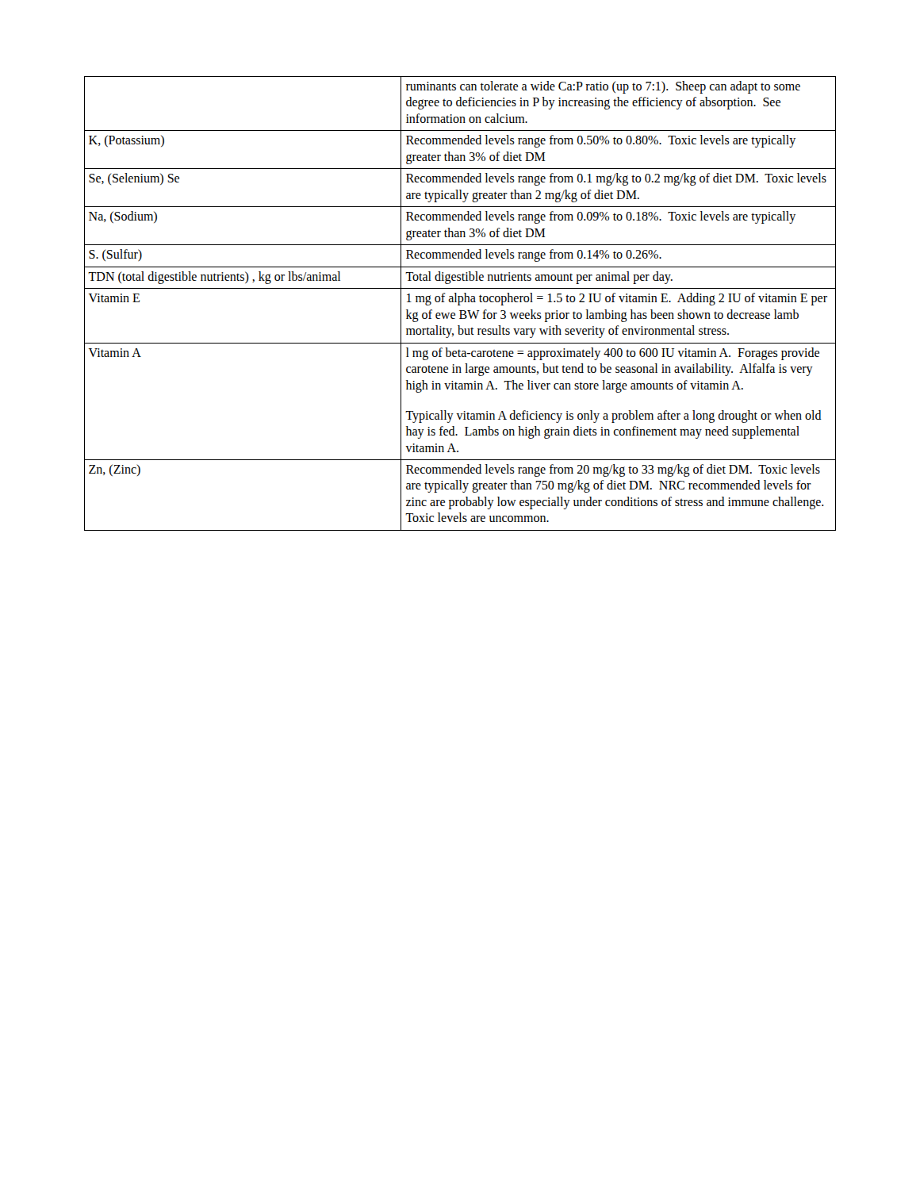| | ruminants can tolerate a wide Ca:P ratio (up to 7:1). Sheep can adapt to some degree to deficiencies in P by increasing the efficiency of absorption. See information on calcium. |
| K, (Potassium) | Recommended levels range from 0.50% to 0.80%. Toxic levels are typically greater than 3% of diet DM |
| Se, (Selenium) Se | Recommended levels range from 0.1 mg/kg to 0.2 mg/kg of diet DM. Toxic levels are typically greater than 2 mg/kg of diet DM. |
| Na, (Sodium) | Recommended levels range from 0.09% to 0.18%. Toxic levels are typically greater than 3% of diet DM |
| S. (Sulfur) | Recommended levels range from 0.14% to 0.26%. |
| TDN (total digestible nutrients) , kg or lbs/animal | Total digestible nutrients amount per animal per day. |
| Vitamin E | 1 mg of alpha tocopherol = 1.5 to 2 IU of vitamin E. Adding 2 IU of vitamin E per kg of ewe BW for 3 weeks prior to lambing has been shown to decrease lamb mortality, but results vary with severity of environmental stress. |
| Vitamin A | l mg of beta-carotene = approximately 400 to 600 IU vitamin A. Forages provide carotene in large amounts, but tend to be seasonal in availability. Alfalfa is very high in vitamin A. The liver can store large amounts of vitamin A. Typically vitamin A deficiency is only a problem after a long drought or when old hay is fed. Lambs on high grain diets in confinement may need supplemental vitamin A. |
| Zn, (Zinc) | Recommended levels range from 20 mg/kg to 33 mg/kg of diet DM. Toxic levels are typically greater than 750 mg/kg of diet DM. NRC recommended levels for zinc are probably low especially under conditions of stress and immune challenge. Toxic levels are uncommon. |